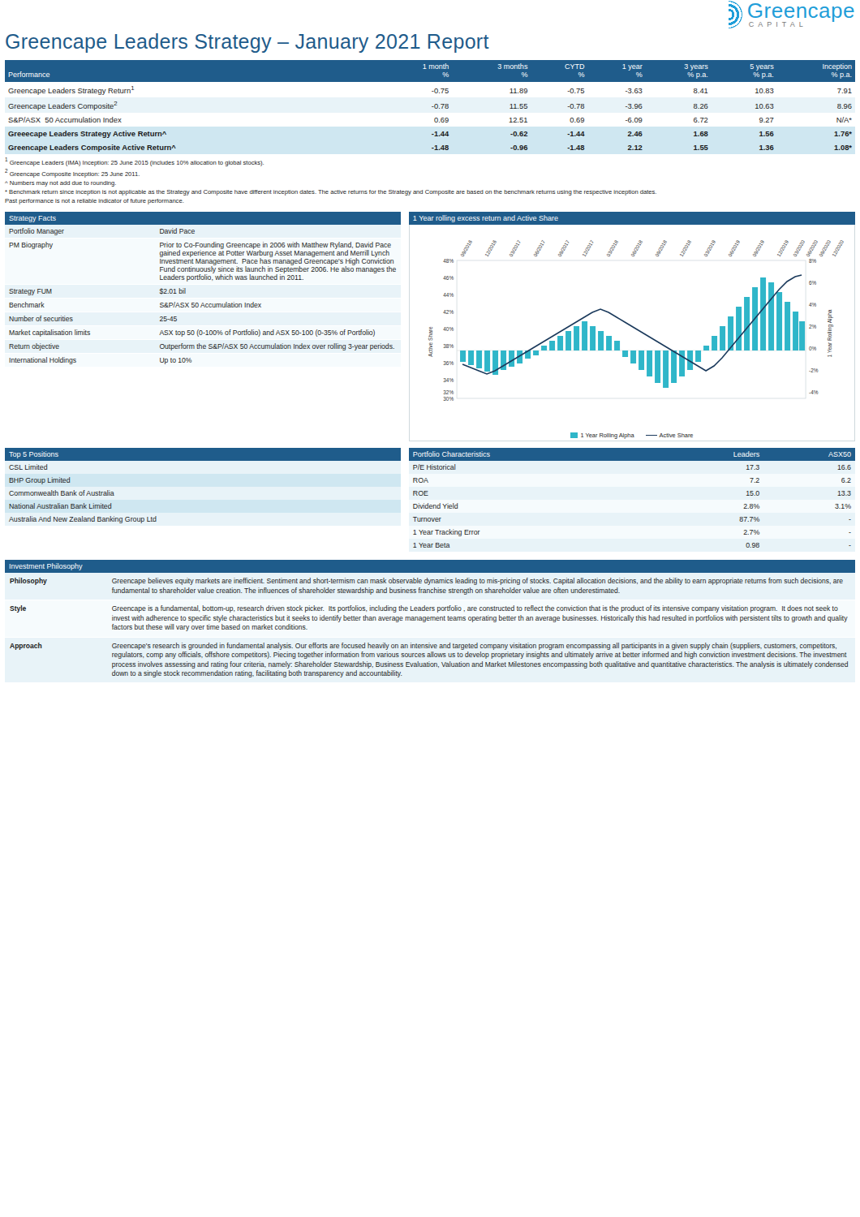Greencape
CAPITAL
Greencape Leaders Strategy – January 2021 Report
| Performance | 1 month % | 3 months % | CYTD % | 1 year % | 3 years % p.a. | 5 years % p.a. | Inception % p.a. |
| --- | --- | --- | --- | --- | --- | --- | --- |
| Greencape Leaders Strategy Return 1 | -0.75 | 11.89 | -0.75 | -3.63 | 8.41 | 10.83 | 7.91 |
| Greencape Leaders Composite 2 | -0.78 | 11.55 | -0.78 | -3.96 | 8.26 | 10.63 | 8.96 |
| S&P/ASX 50 Accumulation Index | 0.69 | 12.51 | 0.69 | -6.09 | 6.72 | 9.27 | N/A* |
| Greeecape Leaders Strategy Active Return^ | -1.44 | -0.62 | -1.44 | 2.46 | 1.68 | 1.56 | 1.76* |
| Greencape Leaders Composite Active Return^ | -1.48 | -0.96 | -1.48 | 2.12 | 1.55 | 1.36 | 1.08* |
1 Greencape Leaders (IMA) Inception: 25 June 2015 (includes 10% allocation to global stocks).
2 Greencape Composite Inception: 25 June 2011.
^ Numbers may not add due to rounding.
* Benchmark return since inception is not applicable as the Strategy and Composite have different inception dates. The active returns for the Strategy and Composite are based on the benchmark returns using the respective inception dates.
Past performance is not a reliable indicator of future performance.
Strategy Facts
| Portfolio Manager | David Pace |
| PM Biography | Prior to Co-Founding Greencape in 2006 with Matthew Ryland, David Pace gained experience at Potter Warburg Asset Management and Merrill Lynch Investment Management. Pace has managed Greencape's High Conviction Fund continuously since its launch in September 2006. He also manages the Leaders portfolio, which was launched in 2011. |
| Strategy FUM | $2.01 bil |
| Benchmark | S&P/ASX 50 Accumulation Index |
| Number of securities | 25-45 |
| Market capitalisation limits | ASX top 50 (0-100% of Portfolio) and ASX 50-100 (0-35% of Portfolio) |
| Return objective | Outperform the S&P/ASX 50 Accumulation Index over rolling 3-year periods. |
| International Holdings | Up to 10% |
1 Year rolling excess return and Active Share
48% 46% 44% 42% 40% 38% 36% 34% 32% 30% 8% 6% 4% 2% 0% -2% -4% Active Share 1 Year Rolling Alpha 09/2016 12/2016 03/2017 06/2017 09/2017 12/2017 03/2018 06/2018 09/2018 12/2018 03/2019 06/2019 09/2019 12/2019 03/2020 06/2020 09/2020 12/2020
1 Year Rolling Alpha Active Share
Top 5 Positions
| CSL Limited |
| BHP Group Limited |
| Commonwealth Bank of Australia |
| National Australian Bank Limited |
| Australia And New Zealand Banking Group Ltd |
| Portfolio Characteristics | Leaders | ASX50 |
| --- | --- | --- |
| P/E Historical | 17.3 | 16.6 |
| ROA | 7.2 | 6.2 |
| ROE | 15.0 | 13.3 |
| Dividend Yield | 2.8% | 3.1% |
| Turnover | 87.7% | - |
| 1 Year Tracking Error | 2.7% | - |
| 1 Year Beta | 0.98 | - |
Investment Philosophy
| Philosophy | Greencape believes equity markets are inefficient. Sentiment and short-termism can mask observable dynamics leading to mis-pricing of stocks. Capital allocation decisions, and the ability to earn appropriate returns from such decisions, are fundamental to shareholder value creation. The influences of shareholder stewardship and business franchise strength on shareholder value are often underestimated. |
| Style | Greencape is a fundamental, bottom-up, research driven stock picker. Its portfolios, including the Leaders portfolio , are constructed to reflect the conviction that is the product of its intensive company visitation program. It does not seek to invest with adherence to specific style characteristics but it seeks to identify better than average management teams operating better th an average businesses. Historically this had resulted in portfolios with persistent tilts to growth and quality factors but these will vary over time based on market conditions. |
| Approach | Greencape's research is grounded in fundamental analysis. Our efforts are focused heavily on an intensive and targeted company visitation program encompassing all participants in a given supply chain (suppliers, customers, competitors, regulators, comp any officials, offshore competitors). Piecing together information from various sources allows us to develop proprietary insights and ultimately arrive at better informed and high conviction investment decisions. The investment process involves assessing and rating four criteria, namely: Shareholder Stewardship, Business Evaluation, Valuation and Market Milestones encompassing both qualitative and quantitative characteristics. The analysis is ultimately condensed down to a single stock recommendation rating, facilitating both transparency and accountability. |